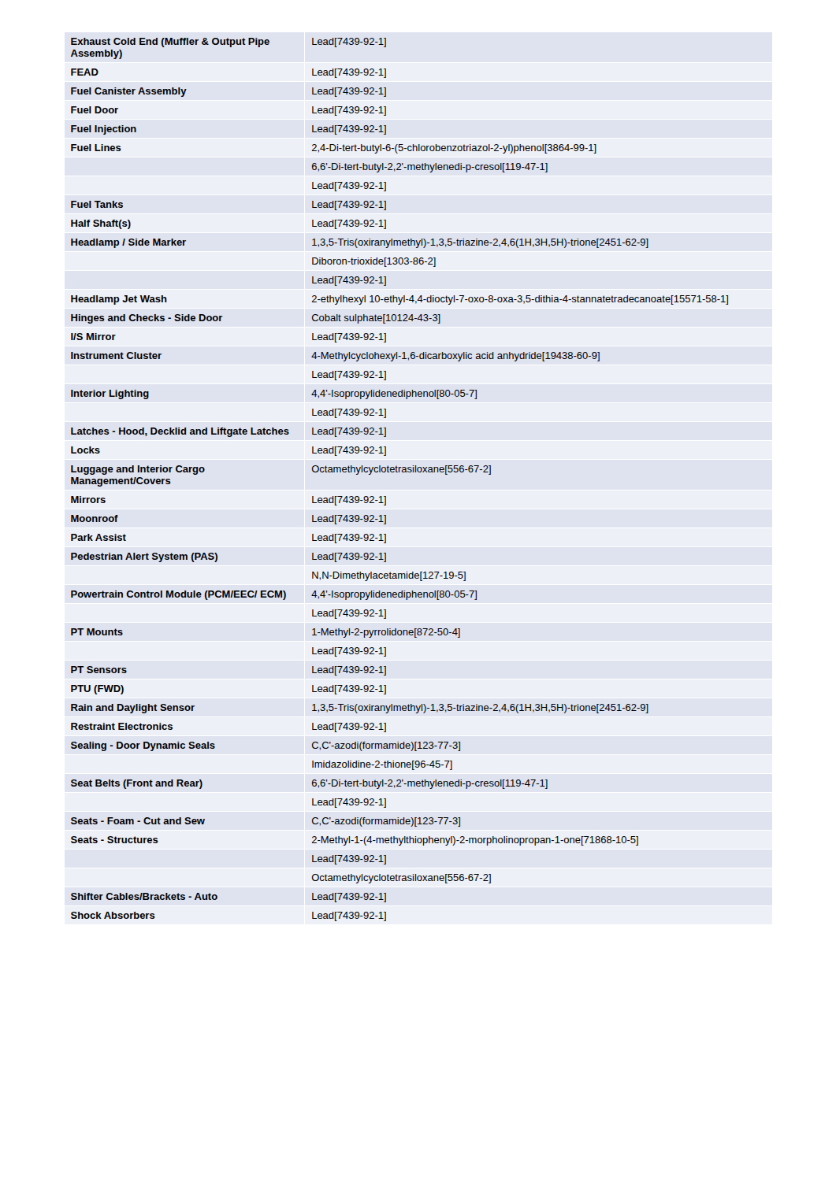| Exhaust Cold End (Muffler & Output Pipe Assembly) | Lead[7439-92-1] |
| FEAD | Lead[7439-92-1] |
| Fuel Canister Assembly | Lead[7439-92-1] |
| Fuel Door | Lead[7439-92-1] |
| Fuel Injection | Lead[7439-92-1] |
| Fuel Lines | 2,4-Di-tert-butyl-6-(5-chlorobenzotriazol-2-yl)phenol[3864-99-1] |
| | 6,6'-Di-tert-butyl-2,2'-methylenedi-p-cresol[119-47-1] |
| | Lead[7439-92-1] |
| Fuel Tanks | Lead[7439-92-1] |
| Half Shaft(s) | Lead[7439-92-1] |
| Headlamp / Side Marker | 1,3,5-Tris(oxiranylmethyl)-1,3,5-triazine-2,4,6(1H,3H,5H)-trione[2451-62-9] |
| | Diboron-trioxide[1303-86-2] |
| | Lead[7439-92-1] |
| Headlamp Jet Wash | 2-ethylhexyl 10-ethyl-4,4-dioctyl-7-oxo-8-oxa-3,5-dithia-4-stannatetradecanoate[15571-58-1] |
| Hinges and Checks - Side Door | Cobalt sulphate[10124-43-3] |
| I/S Mirror | Lead[7439-92-1] |
| Instrument Cluster | 4-Methylcyclohexyl-1,6-dicarboxylic acid anhydride[19438-60-9] |
| | Lead[7439-92-1] |
| Interior Lighting | 4,4'-Isopropylidenediphenol[80-05-7] |
| | Lead[7439-92-1] |
| Latches - Hood, Decklid and Liftgate Latches | Lead[7439-92-1] |
| Locks | Lead[7439-92-1] |
| Luggage and Interior Cargo Management/Covers | Octamethylcyclotetrasiloxane[556-67-2] |
| Mirrors | Lead[7439-92-1] |
| Moonroof | Lead[7439-92-1] |
| Park Assist | Lead[7439-92-1] |
| Pedestrian Alert System (PAS) | Lead[7439-92-1] |
| | N,N-Dimethylacetamide[127-19-5] |
| Powertrain Control Module (PCM/EEC/ ECM) | 4,4'-Isopropylidenediphenol[80-05-7] |
| | Lead[7439-92-1] |
| PT Mounts | 1-Methyl-2-pyrrolidone[872-50-4] |
| | Lead[7439-92-1] |
| PT Sensors | Lead[7439-92-1] |
| PTU (FWD) | Lead[7439-92-1] |
| Rain and Daylight Sensor | 1,3,5-Tris(oxiranylmethyl)-1,3,5-triazine-2,4,6(1H,3H,5H)-trione[2451-62-9] |
| Restraint Electronics | Lead[7439-92-1] |
| Sealing - Door Dynamic Seals | C,C'-azodi(formamide)[123-77-3] |
| | Imidazolidine-2-thione[96-45-7] |
| Seat Belts (Front and Rear) | 6,6'-Di-tert-butyl-2,2'-methylenedi-p-cresol[119-47-1] |
| | Lead[7439-92-1] |
| Seats - Foam - Cut and Sew | C,C'-azodi(formamide)[123-77-3] |
| Seats - Structures | 2-Methyl-1-(4-methylthiophenyl)-2-morpholinopropan-1-one[71868-10-5] |
| | Lead[7439-92-1] |
| | Octamethylcyclotetrasiloxane[556-67-2] |
| Shifter Cables/Brackets - Auto | Lead[7439-92-1] |
| Shock Absorbers | Lead[7439-92-1] |